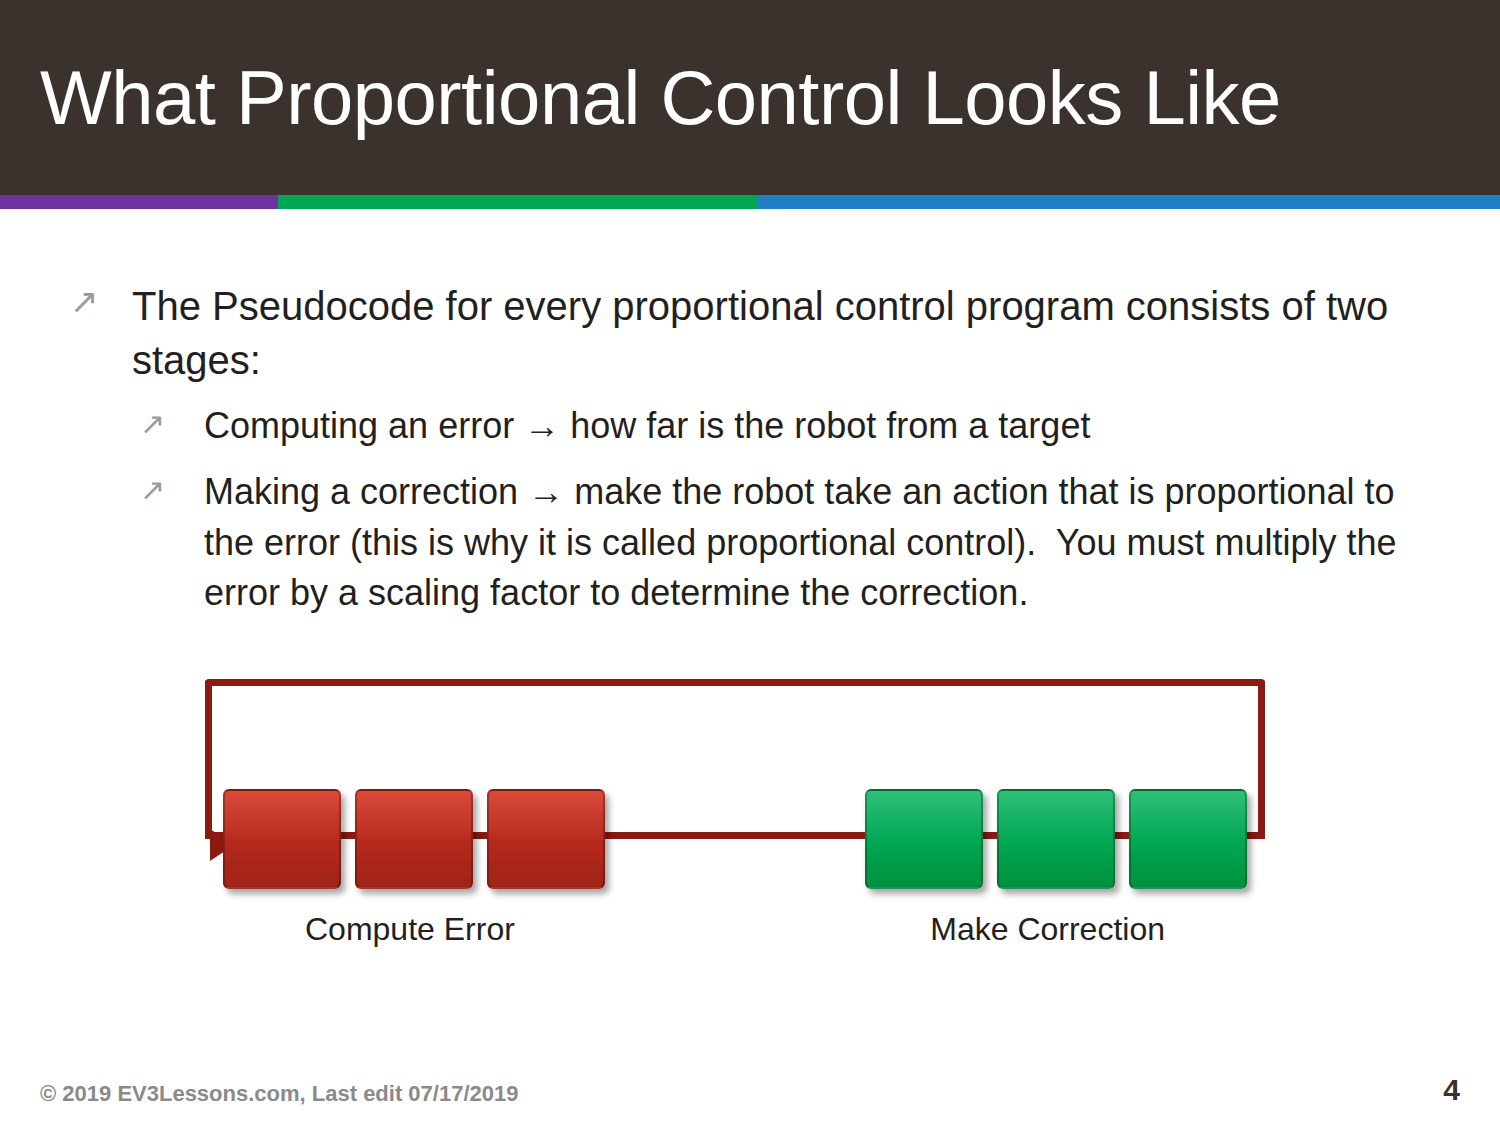What Proportional Control Looks Like
The Pseudocode for every proportional control program consists of two stages:
Computing an error → how far is the robot from a target
Making a correction → make the robot take an action that is proportional to the error (this is why it is called proportional control). You must multiply the error by a scaling factor to determine the correction.
Compute Error
Make Correction
© 2019 EV3Lessons.com, Last edit 07/17/2019
4